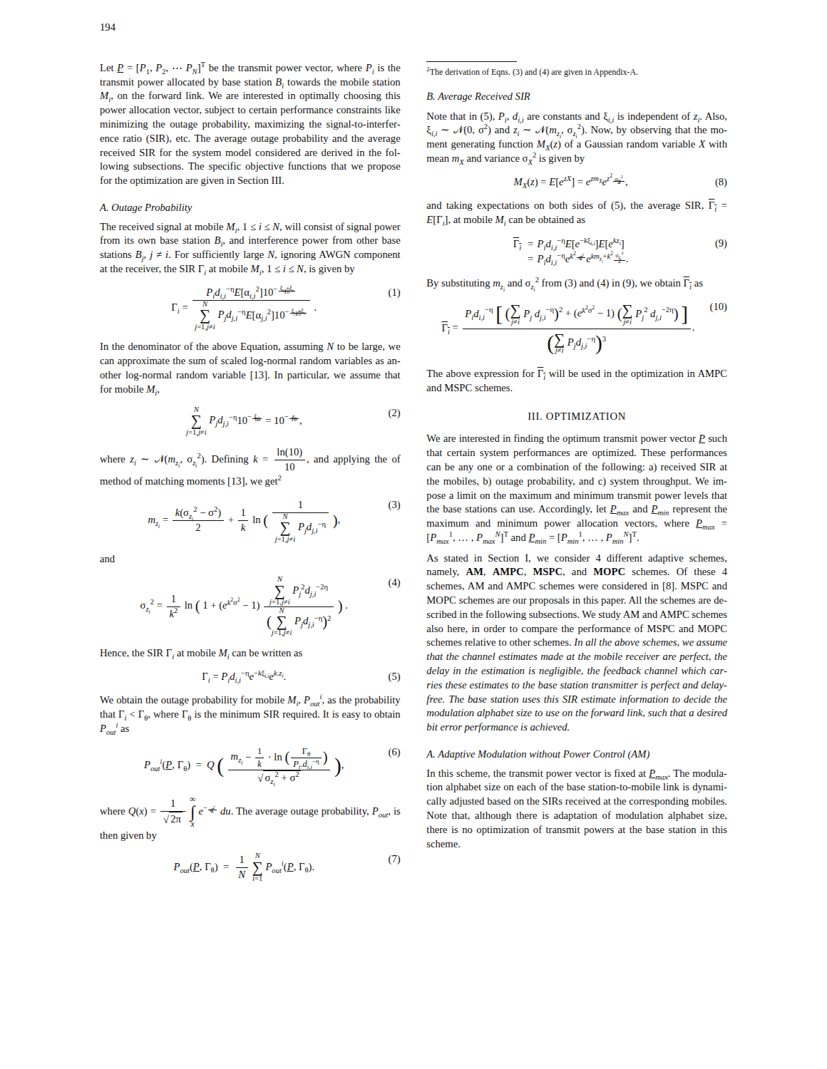194
Let P = [P1, P2, ⋯ PN]T be the transmit power vector, where Pi is the transmit power allocated by base station Bi towards the mobile station Mi, on the forward link. We are interested in optimally choosing this power allocation vector, subject to certain performance constraints like minimizing the outage probability, maximizing the signal-to-interference ratio (SIR), etc. The average outage probability and the average received SIR for the system model considered are derived in the following subsections. The specific objective functions that we propose for the optimization are given in Section III.
A. Outage Probability
The received signal at mobile Mi, 1 ≤ i ≤ N, will consist of signal power from its own base station Bi, and interference power from other base stations Bj, j ≠ i. For sufficiently large N, ignoring AWGN component at the receiver, the SIR Γi at mobile Mi, 1 ≤ i ≤ N, is given by
(1) Γi = Pidi,i−ηE[αi,i2]10−ξi,i+ξi 10 N∑j=1,j≠i Pjdj,i−ηE[αj,i2]10−ξj,i+ξi 10 .
In the denominator of the above Equation, assuming N to be large, we can approximate the sum of scaled log-normal random variables as another log-normal random variable [13]. In particular, we assume that for mobile Mi,
(2) N∑j=1,j≠i Pjdj,i−η10−ξj,i 10 = 10−zi 10,
where zi ∼ 𝒩(mzi, σzi2). Defining k = ln(10) 10, and applying the of method of matching moments [13], we get2
(3) mzi = k(σzi2 − σ2) 2 + 1 k ln ( 1 N∑j=1,j≠i Pjdj,i−η ),
and
(4) σzi2 = 1 k2 ln ( 1 + (ek2σ2 − 1) N∑j=1,j≠i Pj2dj,i−2η (N∑j=1,j≠i Pjdj,i−η)2 ) .
Hence, the SIR Γi at mobile Mi can be written as
(5) Γi = Pidi,i−ηe−kξi,iek.zi.
We obtain the outage probability for mobile Mi, Pouti, as the probability that Γi < Γθ, where Γθ is the minimum SIR required. It is easy to obtain Pouti as
(6) Pouti(P, Γθ) = Q ( mzi − 1 k · ln (Γθ Pi.di,i−η) √σzi2 + σ2 ),
where Q(x) = 1√2π ∞∫x e−u22 du. The average outage probability, Pout, is then given by
(7) Pout(P, Γθ) = 1 N N∑i=1 Pouti(P, Γθ).
2The derivation of Eqns. (3) and (4) are given in Appendix-A.
B. Average Received SIR
Note that in (5), Pi, di,i are constants and ξi,i is independent of zi. Also, ξi,i ∼ 𝒩(0, σ2) and zi ∼ 𝒩(mzi, σzi2). Now, by observing that the moment generating function MX(z) of a Gaussian random variable X with mean mX and variance σX2 is given by
(8) MX(z) = E[ezX] = ezmXez2σX22,
and taking expectations on both sides of (5), the average SIR, Γi = E[Γi], at mobile Mi can be obtained as
(9)
| Γ i | = | P i d i,i −η E [ e − k ξ i,i ] E [ e kz i ] |
| | = | P i d i,i −η e k 2 σ 2 2 e km z i + k 2 σ z i 2 2 . |
By substituting mzi and σzi2 from (3) and (4) in (9), we obtain Γi as
(10) Γi = Pidi,i−η [ (∑j≠i Pj dj,i−η)2 + (ek2σ2 − 1) (∑j≠i Pj2 dj,i−2η) ] (∑j≠i Pjdj,i−η)3 .
The above expression for Γi will be used in the optimization in AMPC and MSPC schemes.
III. OPTIMIZATION
We are interested in finding the optimum transmit power vector P such that certain system performances are optimized. These performances can be any one or a combination of the following: a) received SIR at the mobiles, b) outage probability, and c) system throughput. We impose a limit on the maximum and minimum transmit power levels that the base stations can use. Accordingly, let Pmax and Pmin represent the maximum and minimum power allocation vectors, where Pmax = [Pmax1, … , PmaxN]T and Pmin = [Pmin1, … , PminN]T.
As stated in Section I, we consider 4 different adaptive schemes, namely, AM, AMPC, MSPC, and MOPC schemes. Of these 4 schemes, AM and AMPC schemes were considered in [8]. MSPC and MOPC schemes are our proposals in this paper. All the schemes are described in the following subsections. We study AM and AMPC schemes also here, in order to compare the performance of MSPC and MOPC schemes relative to other schemes. In all the above schemes, we assume that the channel estimates made at the mobile receiver are perfect, the delay in the estimation is negligible, the feedback channel which carries these estimates to the base station transmitter is perfect and delay-free. The base station uses this SIR estimate information to decide the modulation alphabet size to use on the forward link, such that a desired bit error performance is achieved.
A. Adaptive Modulation without Power Control (AM)
In this scheme, the transmit power vector is fixed at Pmax. The modulation alphabet size on each of the base station-to-mobile link is dynamically adjusted based on the SIRs received at the corresponding mobiles. Note that, although there is adaptation of modulation alphabet size, there is no optimization of transmit powers at the base station in this scheme.